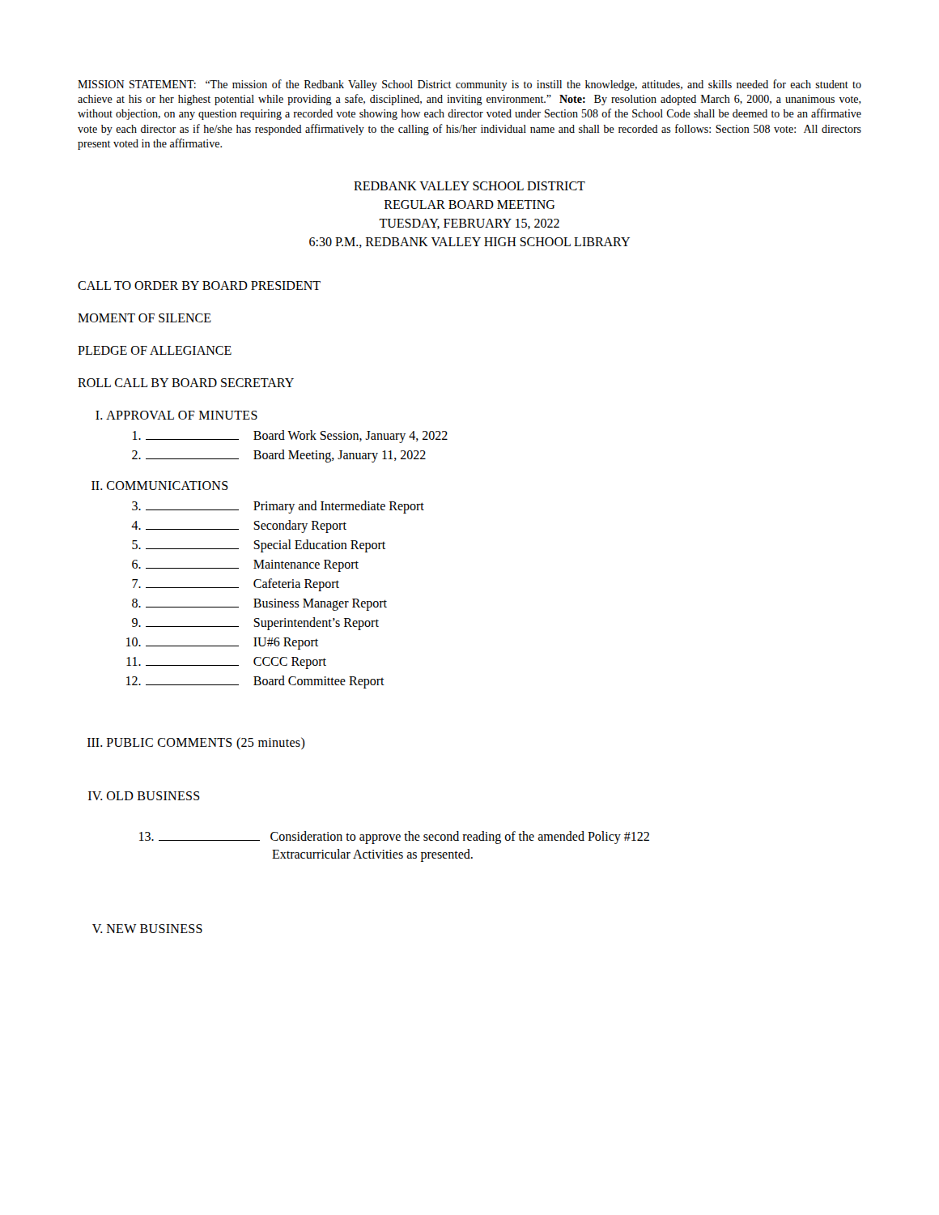MISSION STATEMENT: “The mission of the Redbank Valley School District community is to instill the knowledge, attitudes, and skills needed for each student to achieve at his or her highest potential while providing a safe, disciplined, and inviting environment.” Note: By resolution adopted March 6, 2000, a unanimous vote, without objection, on any question requiring a recorded vote showing how each director voted under Section 508 of the School Code shall be deemed to be an affirmative vote by each director as if he/she has responded affirmatively to the calling of his/her individual name and shall be recorded as follows: Section 508 vote: All directors present voted in the affirmative.
REDBANK VALLEY SCHOOL DISTRICT
REGULAR BOARD MEETING
TUESDAY, FEBRUARY 15, 2022
6:30 P.M., REDBANK VALLEY HIGH SCHOOL LIBRARY
CALL TO ORDER BY BOARD PRESIDENT
MOMENT OF SILENCE
PLEDGE OF ALLEGIANCE
ROLL CALL BY BOARD SECRETARY
APPROVAL OF MINUTES
1. Board Work Session, January 4, 2022
2. Board Meeting, January 11, 2022
COMMUNICATIONS
3. Primary and Intermediate Report
4. Secondary Report
5. Special Education Report
6. Maintenance Report
7. Cafeteria Report
8. Business Manager Report
9. Superintendent’s Report
10. IU#6 Report
11. CCCC Report
12. Board Committee Report
PUBLIC COMMENTS (25 minutes)
OLD BUSINESS
13. Consideration to approve the second reading of the amended Policy #122 Extracurricular Activities as presented.
NEW BUSINESS